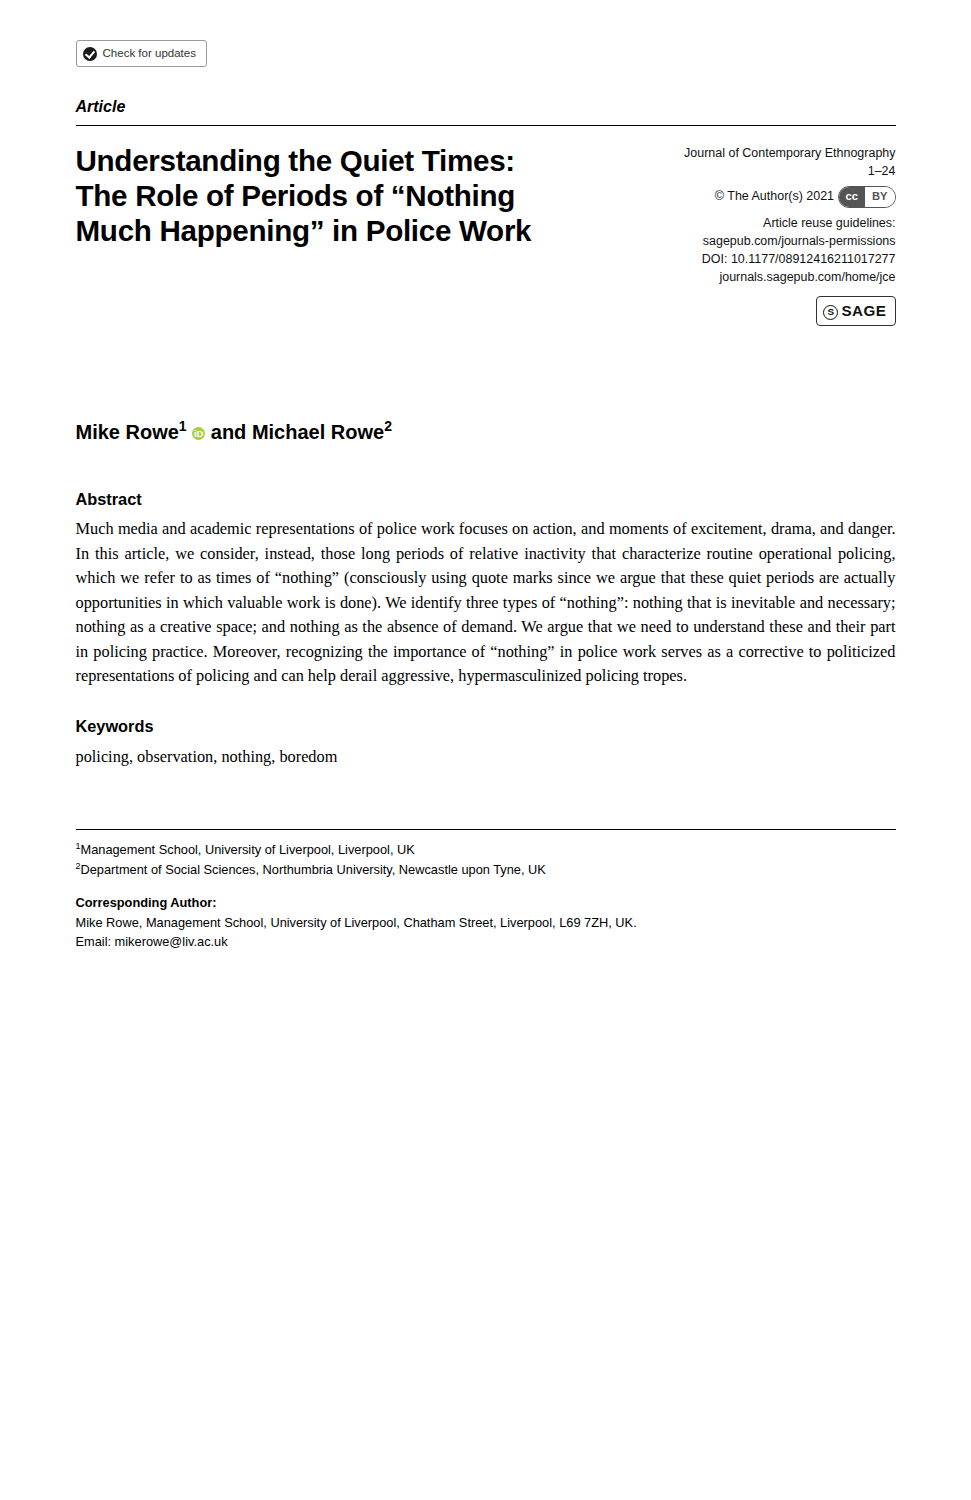Check for updates
Article
Understanding the Quiet Times: The Role of Periods of “Nothing Much Happening” in Police Work
Journal of Contemporary Ethnography 1–24
© The Author(s) 2021
cc BY
Article reuse guidelines:
sagepub.com/journals-permissions
DOI: 10.1177/08912416211017277
journals.sagepub.com/home/jce
SSAGE
Mike Rowe1 iD and Michael Rowe2
Abstract
Much media and academic representations of police work focuses on action, and moments of excitement, drama, and danger. In this article, we consider, instead, those long periods of relative inactivity that characterize routine operational policing, which we refer to as times of “nothing” (consciously using quote marks since we argue that these quiet periods are actually opportunities in which valuable work is done). We identify three types of “nothing”: nothing that is inevitable and necessary; nothing as a creative space; and nothing as the absence of demand. We argue that we need to understand these and their part in policing practice. Moreover, recognizing the importance of “nothing” in police work serves as a corrective to politicized representations of policing and can help derail aggressive, hypermasculinized policing tropes.
Keywords
policing, observation, nothing, boredom
1Management School, University of Liverpool, Liverpool, UK
2Department of Social Sciences, Northumbria University, Newcastle upon Tyne, UK
Corresponding Author: Mike Rowe, Management School, University of Liverpool, Chatham Street, Liverpool, L69 7ZH, UK.
Email: mikerowe@liv.ac.uk